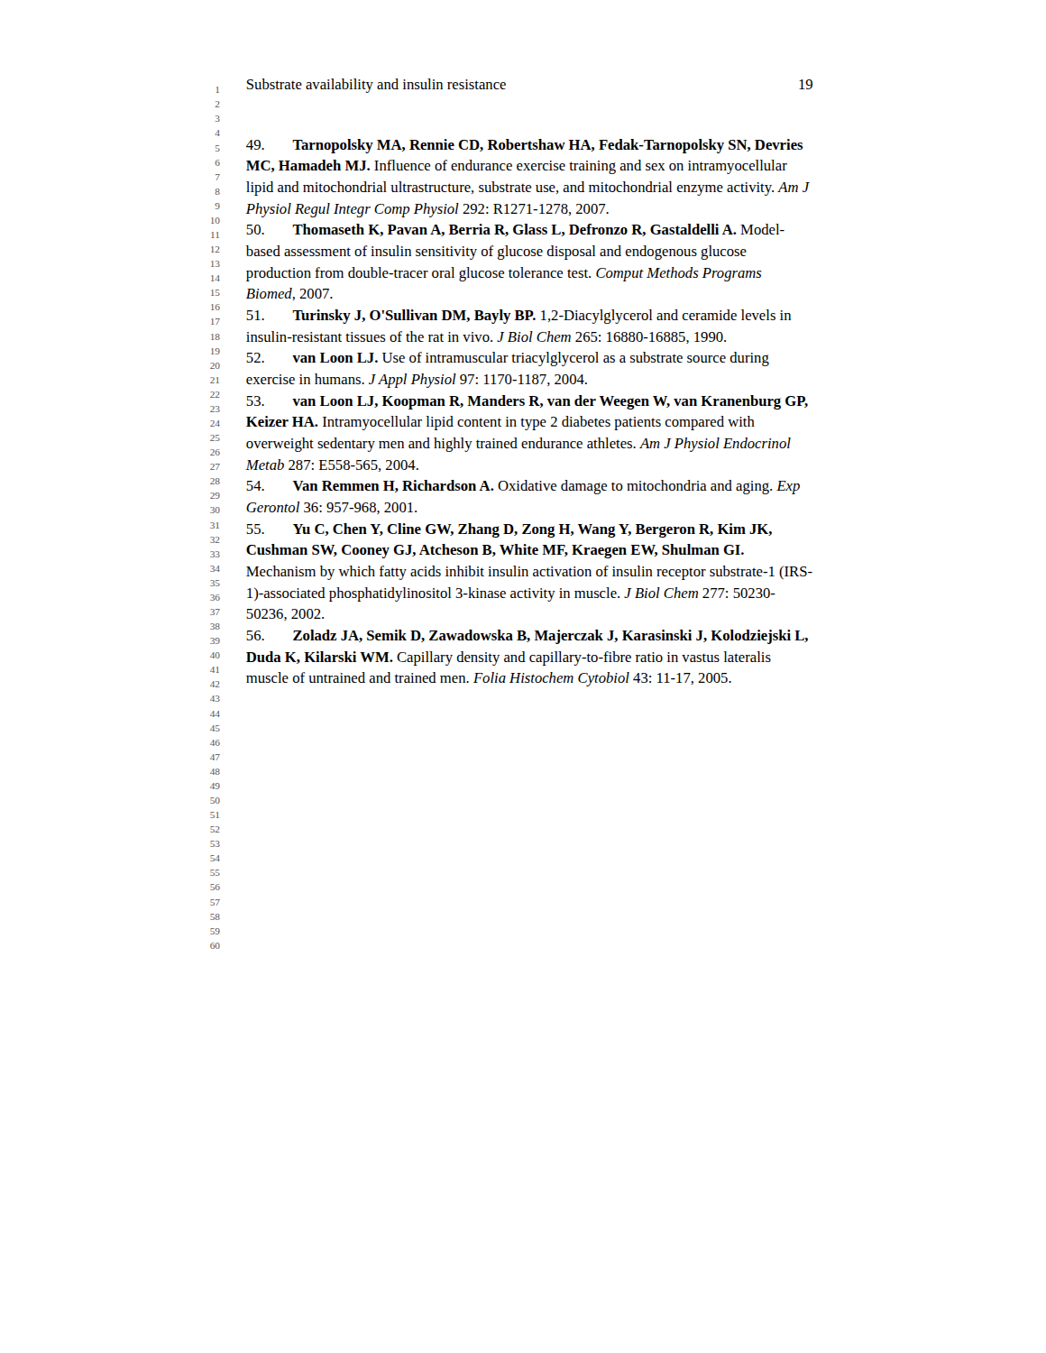12345 678910 1112131415 1617181920 2122232425 2627282930 3132333435 3637383940 4142434445 4647484950 5152535455 5657585960
Substrate availability and insulin resistance
19
49. Tarnopolsky MA, Rennie CD, Robertshaw HA, Fedak-Tarnopolsky SN, Devries MC, Hamadeh MJ. Influence of endurance exercise training and sex on intramyocellular lipid and mitochondrial ultrastructure, substrate use, and mitochondrial enzyme activity. Am J Physiol Regul Integr Comp Physiol 292: R1271-1278, 2007.
50. Thomaseth K, Pavan A, Berria R, Glass L, Defronzo R, Gastaldelli A. Model-based assessment of insulin sensitivity of glucose disposal and endogenous glucose production from double-tracer oral glucose tolerance test. Comput Methods Programs Biomed, 2007.
51. Turinsky J, O'Sullivan DM, Bayly BP. 1,2-Diacylglycerol and ceramide levels in insulin-resistant tissues of the rat in vivo. J Biol Chem 265: 16880-16885, 1990.
52. van Loon LJ. Use of intramuscular triacylglycerol as a substrate source during exercise in humans. J Appl Physiol 97: 1170-1187, 2004.
53. van Loon LJ, Koopman R, Manders R, van der Weegen W, van Kranenburg GP, Keizer HA. Intramyocellular lipid content in type 2 diabetes patients compared with overweight sedentary men and highly trained endurance athletes. Am J Physiol Endocrinol Metab 287: E558-565, 2004.
54. Van Remmen H, Richardson A. Oxidative damage to mitochondria and aging. Exp Gerontol 36: 957-968, 2001.
55. Yu C, Chen Y, Cline GW, Zhang D, Zong H, Wang Y, Bergeron R, Kim JK, Cushman SW, Cooney GJ, Atcheson B, White MF, Kraegen EW, Shulman GI. Mechanism by which fatty acids inhibit insulin activation of insulin receptor substrate-1 (IRS-1)-associated phosphatidylinositol 3-kinase activity in muscle. J Biol Chem 277: 50230-50236, 2002.
56. Zoladz JA, Semik D, Zawadowska B, Majerczak J, Karasinski J, Kolodziejski L, Duda K, Kilarski WM. Capillary density and capillary-to-fibre ratio in vastus lateralis muscle of untrained and trained men. Folia Histochem Cytobiol 43: 11-17, 2005.